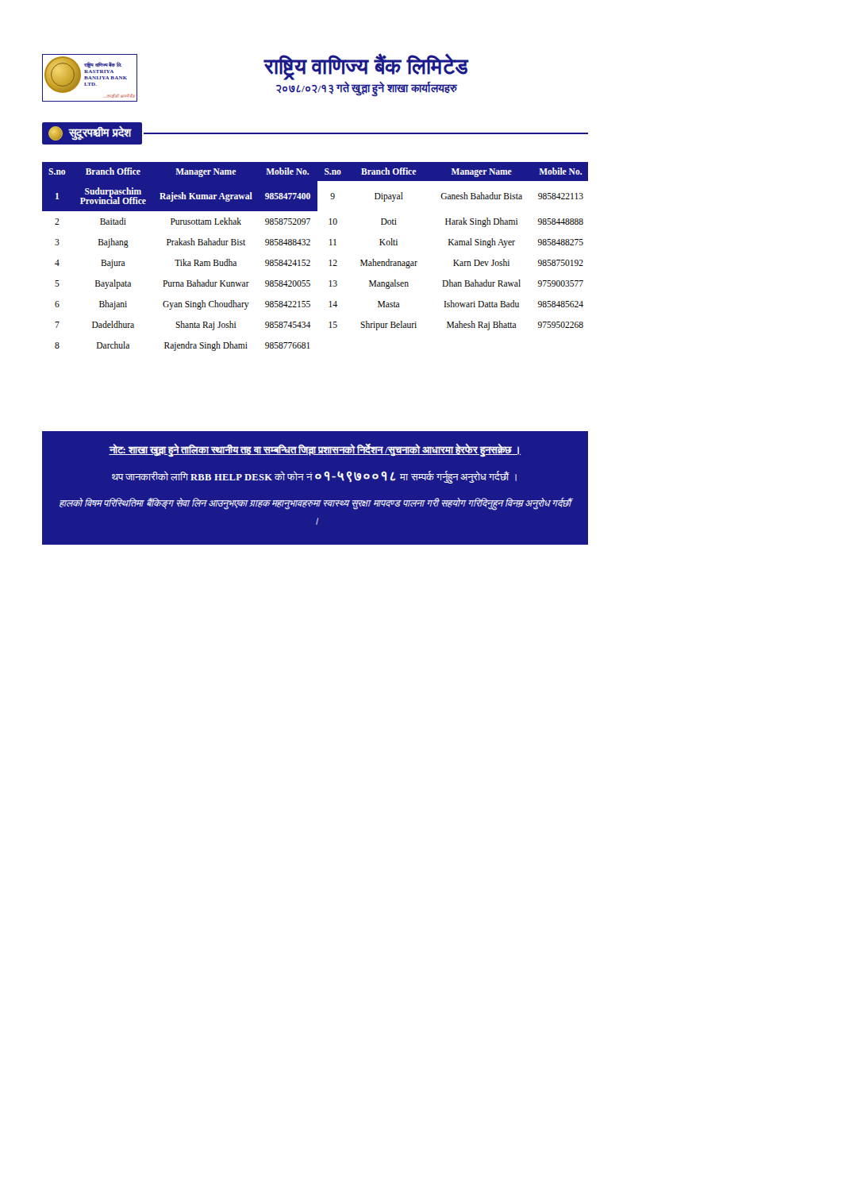राष्ट्रिय वाणिज्य बैंक लि.
RASTRIYA BANIJYA BANK LTD.
...तपाईंको आफ्नै बैंक
राष्ट्रिय वाणिज्य बैंक लिमिटेड
२०७८/०२/१३ गते खुल्ला हुने शाखा कार्यालयहरु
सुदूरपश्चीम प्रदेश
| S.no | Branch Office | Manager Name | Mobile No. | S.no | Branch Office | Manager Name | Mobile No. |
| --- | --- | --- | --- | --- | --- | --- | --- |
| 1 | Sudurpaschim Provincial Office | Rajesh Kumar Agrawal | 9858477400 | 9 | Dipayal | Ganesh Bahadur Bista | 9858422113 |
| 2 | Baitadi | Purusottam Lekhak | 9858752097 | 10 | Doti | Harak Singh Dhami | 9858448888 |
| 3 | Bajhang | Prakash Bahadur Bist | 9858488432 | 11 | Kolti | Kamal Singh Ayer | 9858488275 |
| 4 | Bajura | Tika Ram Budha | 9858424152 | 12 | Mahendranagar | Karn Dev Joshi | 9858750192 |
| 5 | Bayalpata | Purna Bahadur Kunwar | 9858420055 | 13 | Mangalsen | Dhan Bahadur Rawal | 9759003577 |
| 6 | Bhajani | Gyan Singh Choudhary | 9858422155 | 14 | Masta | Ishowari Datta Badu | 9858485624 |
| 7 | Dadeldhura | Shanta Raj Joshi | 9858745434 | 15 | Shripur Belauri | Mahesh Raj Bhatta | 9759502268 |
| 8 | Darchula | Rajendra Singh Dhami | 9858776681 | | | | |
नोट: शाखा खुल्ला हुने तालिका स्थानीय तह वा सम्बन्धित जिल्ला प्रशासनको निर्देशन /सुचनाको आधारमा हेरफेर हुनसक्नेछ ।
थप जानकारीको लागि RBB HELP DESK को फोन नं ०१-५९७००१८ मा सम्पर्क गर्नुहुन अनुरोध गर्दछौं ।
हालको विषम परिस्थितिमा बैंकिङ्ग सेवा लिन आउनुभएका ग्राहक महानुभावहरुमा स्वास्थ्य सुरक्षा मापदण्ड पालना गरी सहयोग गरिदिनुहुन विनम्र अनुरोध गर्दछौं ।